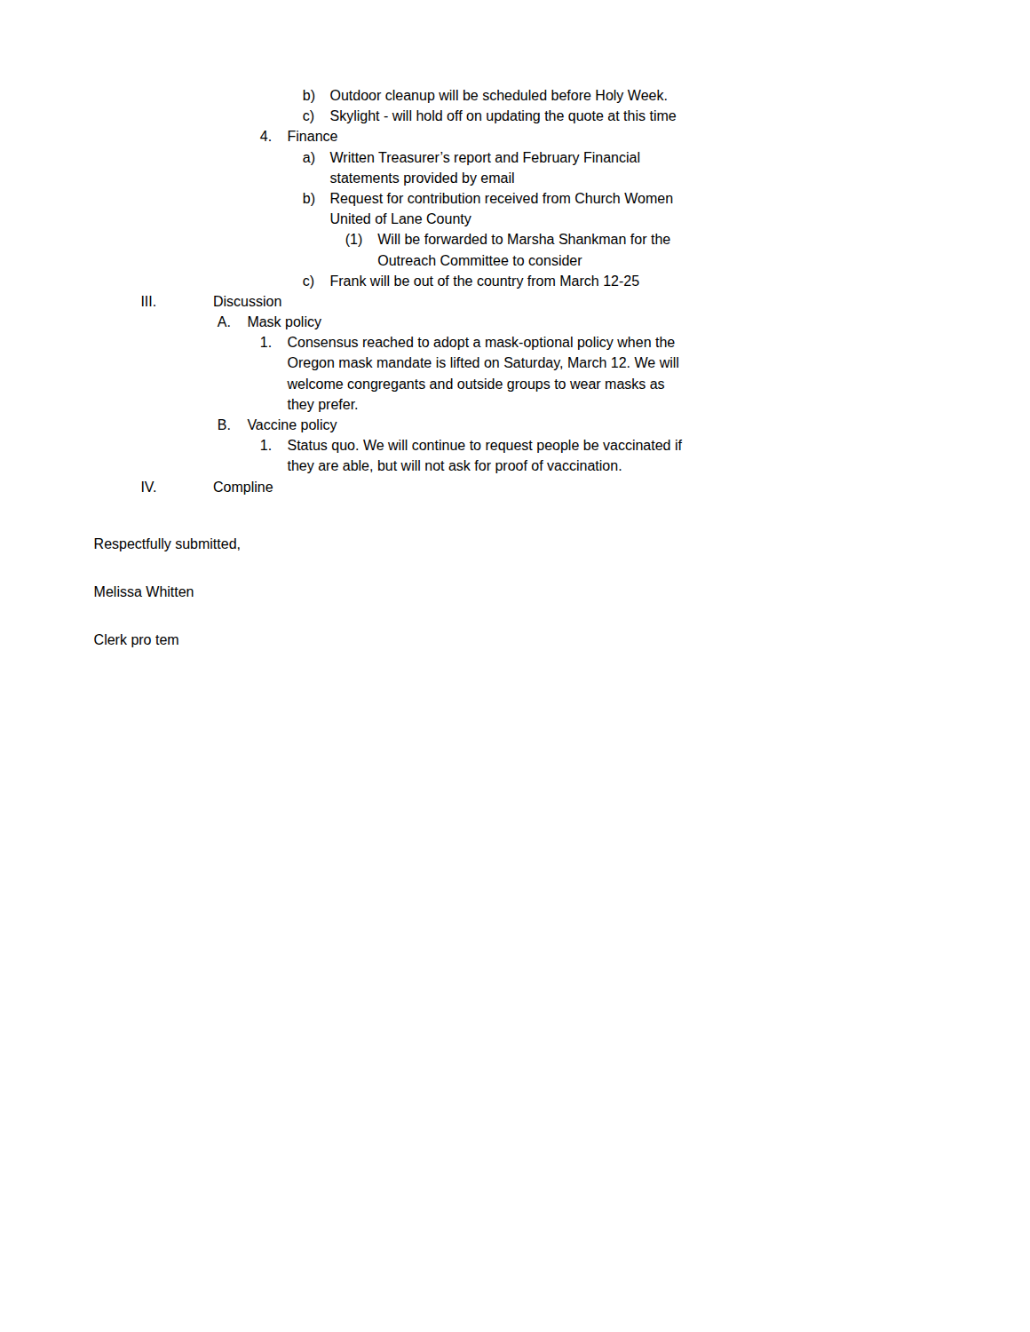b) Outdoor cleanup will be scheduled before Holy Week.
c) Skylight - will hold off on updating the quote at this time
4. Finance
a) Written Treasurer’s report and February Financial statements provided by email
b) Request for contribution received from Church Women United of Lane County
(1) Will be forwarded to Marsha Shankman for the Outreach Committee to consider
c) Frank will be out of the country from March 12-25
III. Discussion
A. Mask policy
1. Consensus reached to adopt a mask-optional policy when the Oregon mask mandate is lifted on Saturday, March 12. We will welcome congregants and outside groups to wear masks as they prefer.
B. Vaccine policy
1. Status quo. We will continue to request people be vaccinated if they are able, but will not ask for proof of vaccination.
IV. Compline
Respectfully submitted,
Melissa Whitten
Clerk pro tem